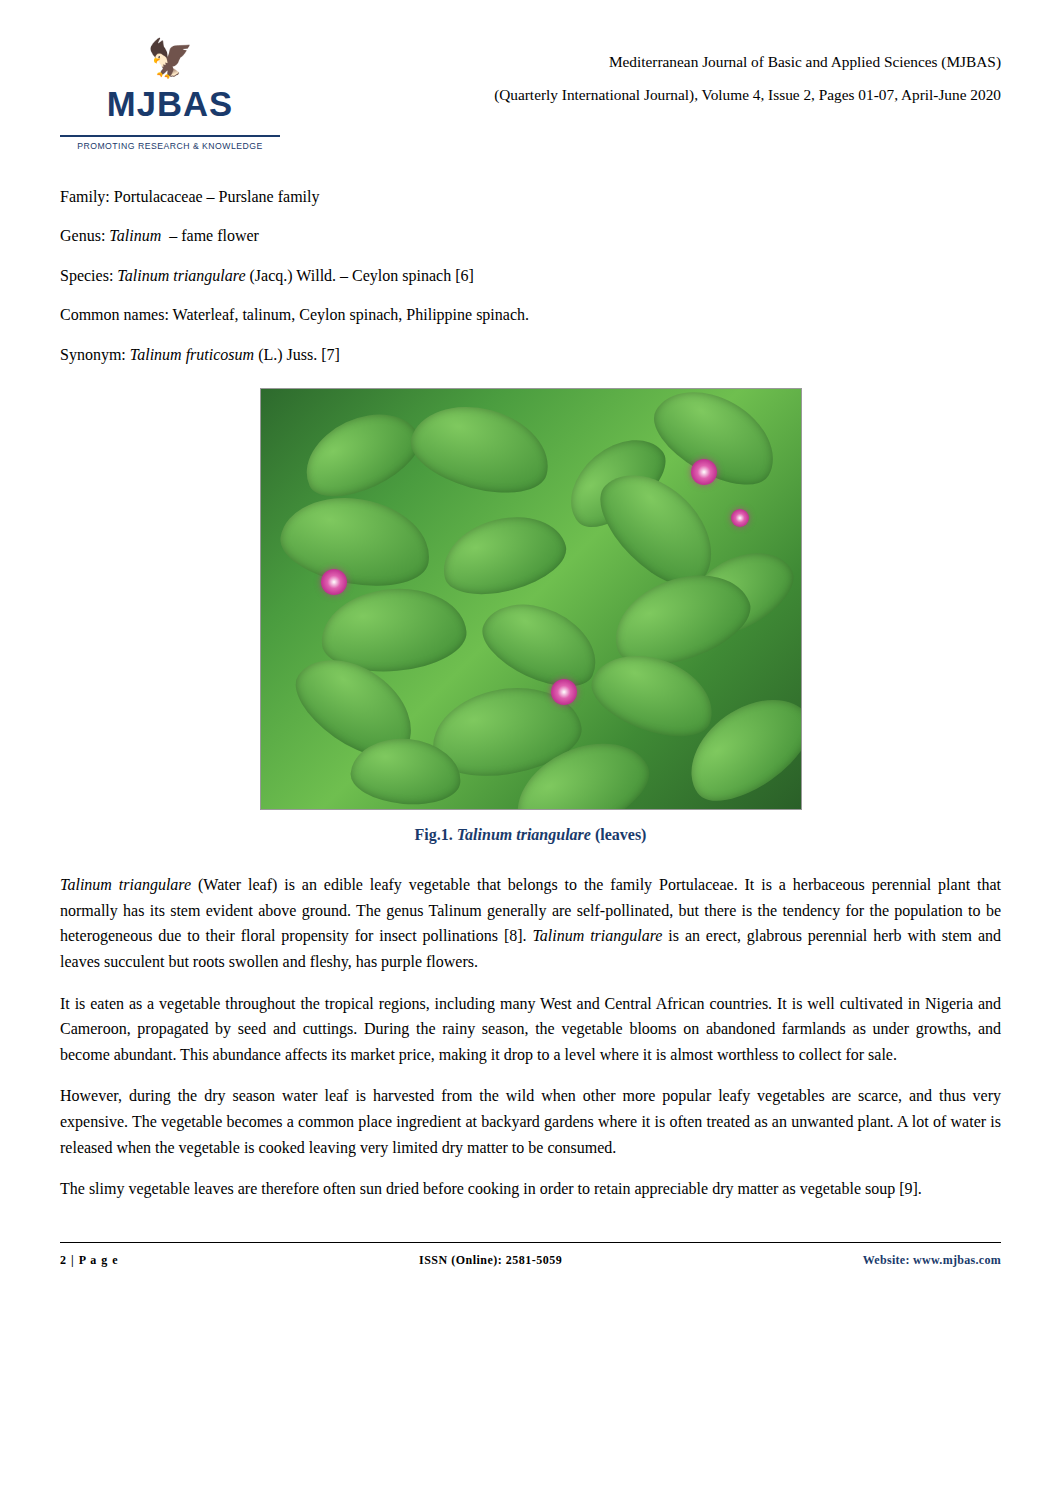🦅
MJBAS
PROMOTING RESEARCH & KNOWLEDGE
Mediterranean Journal of Basic and Applied Sciences (MJBAS)
(Quarterly International Journal), Volume 4, Issue 2, Pages 01-07, April-June 2020
Family: Portulacaceae – Purslane family
Genus: Talinum – fame flower
Species: Talinum triangulare (Jacq.) Willd. – Ceylon spinach [6]
Common names: Waterleaf, talinum, Ceylon spinach, Philippine spinach.
Synonym: Talinum fruticosum (L.) Juss. [7]
Fig.1. Talinum triangulare (leaves)
Talinum triangulare (Water leaf) is an edible leafy vegetable that belongs to the family Portulaceae. It is a herbaceous perennial plant that normally has its stem evident above ground. The genus Talinum generally are self-pollinated, but there is the tendency for the population to be heterogeneous due to their floral propensity for insect pollinations [8]. Talinum triangulare is an erect, glabrous perennial herb with stem and leaves succulent but roots swollen and fleshy, has purple flowers.
It is eaten as a vegetable throughout the tropical regions, including many West and Central African countries. It is well cultivated in Nigeria and Cameroon, propagated by seed and cuttings. During the rainy season, the vegetable blooms on abandoned farmlands as under growths, and become abundant. This abundance affects its market price, making it drop to a level where it is almost worthless to collect for sale.
However, during the dry season water leaf is harvested from the wild when other more popular leafy vegetables are scarce, and thus very expensive. The vegetable becomes a common place ingredient at backyard gardens where it is often treated as an unwanted plant. A lot of water is released when the vegetable is cooked leaving very limited dry matter to be consumed.
The slimy vegetable leaves are therefore often sun dried before cooking in order to retain appreciable dry matter as vegetable soup [9].
2 | P a g e
ISSN (Online): 2581-5059
Website: www.mjbas.com